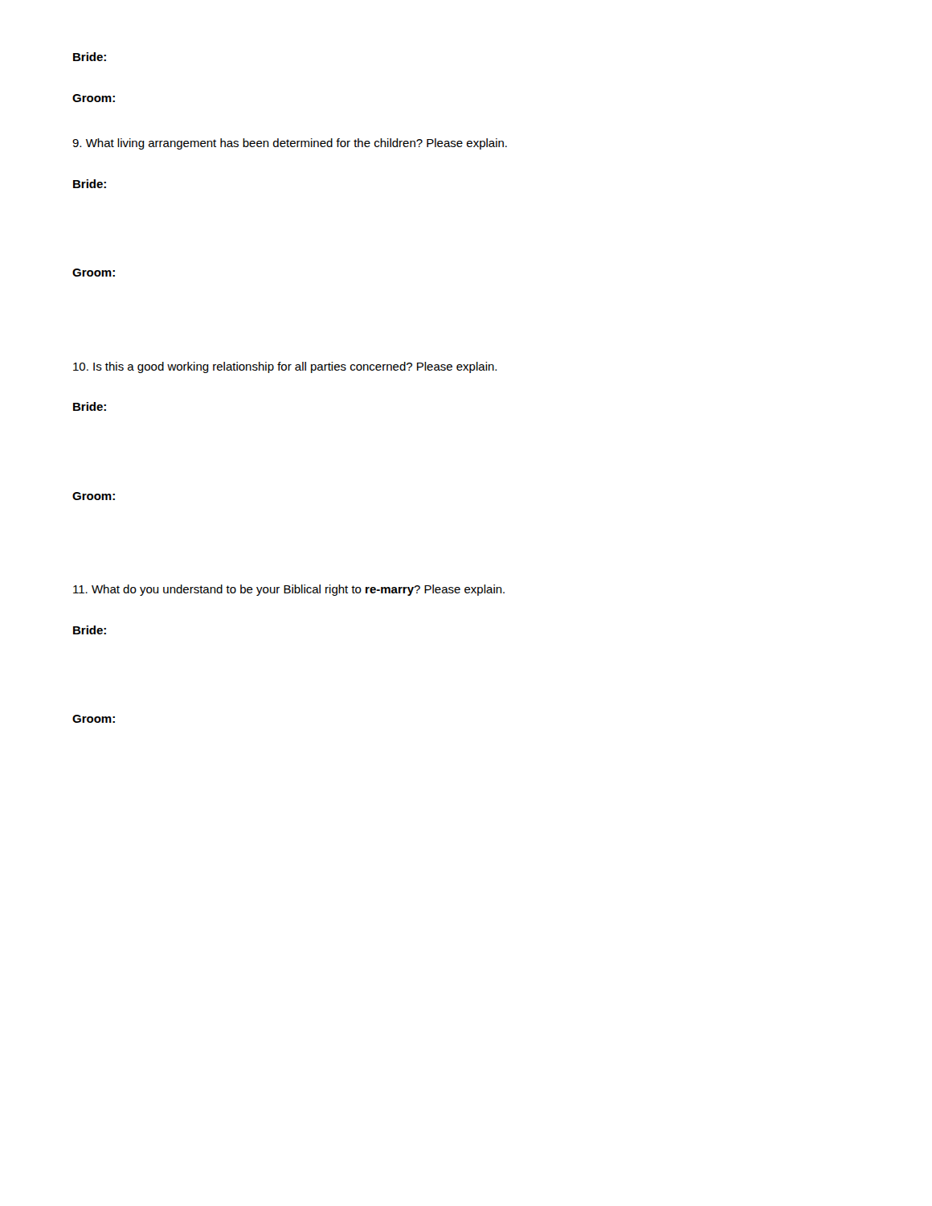Bride:
Groom:
9. What living arrangement has been determined for the children? Please explain.
Bride:
Groom:
10. Is this a good working relationship for all parties concerned? Please explain.
Bride:
Groom:
11. What do you understand to be your Biblical right to re-marry? Please explain.
Bride:
Groom: